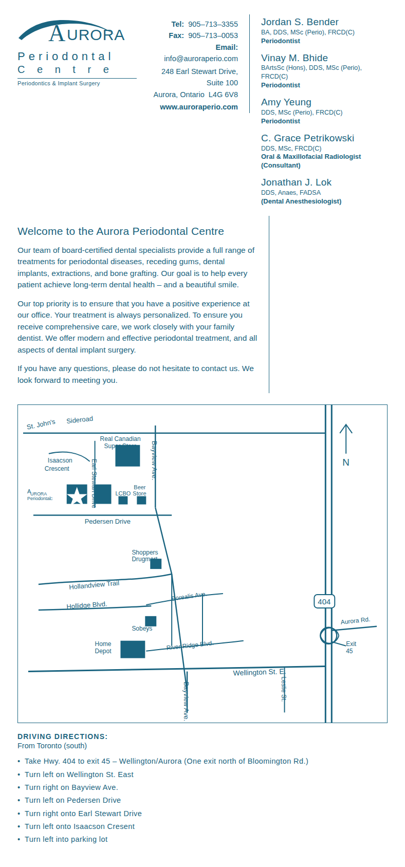A URORA
Periodontal
C e n t r e
Periodontics & Implant Surgery
Tel: 905–713–3355
Fax: 905–713–0053
Email: info@auroraperio.com
248 Earl Stewart Drive, Suite 100
Aurora, Ontario L4G 6V8
www.auroraperio.com
Jordan S. Bender
BA, DDS, MSc (Perio), FRCD(C)
Periodontist
Vinay M. Bhide
BArtsSc (Hons), DDS, MSc (Perio), FRCD(C)
Periodontist
Amy Yeung
DDS, MSc (Perio), FRCD(C)
Periodontist
C. Grace Petrikowski
DDS, MSc, FRCD(C)
Oral & Maxillofacial Radiologist
(Consultant)
Jonathan J. Lok
DDS, Anaes, FADSA
(Dental Anesthesiologist)
Welcome to the Aurora Periodontal Centre
Our team of board-certified dental specialists provide a full range of treatments for periodontal diseases, receding gums, dental implants, extractions, and bone grafting. Our goal is to help every patient achieve long-term dental health – and a beautiful smile.
Our top priority is to ensure that you have a positive experience at our office. Your treatment is always personalized. To ensure you receive comprehensive care, we work closely with your family dentist. We offer modern and effective periodontal treatment, and all aspects of dental implant surgery.
If you have any questions, please do not hesitate to contact us. We look forward to meeting you.
N 404 St. John's Sideroad Bayview Ave. Isaacson Crescent Earl Stewart Drive Pedersen Drive Real Canadian Super Store A URORA Periodontal C LCBO Beer Store Shoppers Drugmart Hollandview Trail Borealis Ave. Hollidge Blvd. Sobeys Home Depot River Ridge Blvd. Wellington St. E. Bayview Ave. Leslie St. Aurora Rd. Exit 45
DRIVING DIRECTIONS:
From Toronto (south)
Take Hwy. 404 to exit 45 – Wellington/Aurora (One exit north of Bloomington Rd.)
Turn left on Wellington St. East
Turn right on Bayview Ave.
Turn left on Pedersen Drive
Turn right onto Earl Stewart Drive
Turn left onto Isaacson Cresent
Turn left into parking lot